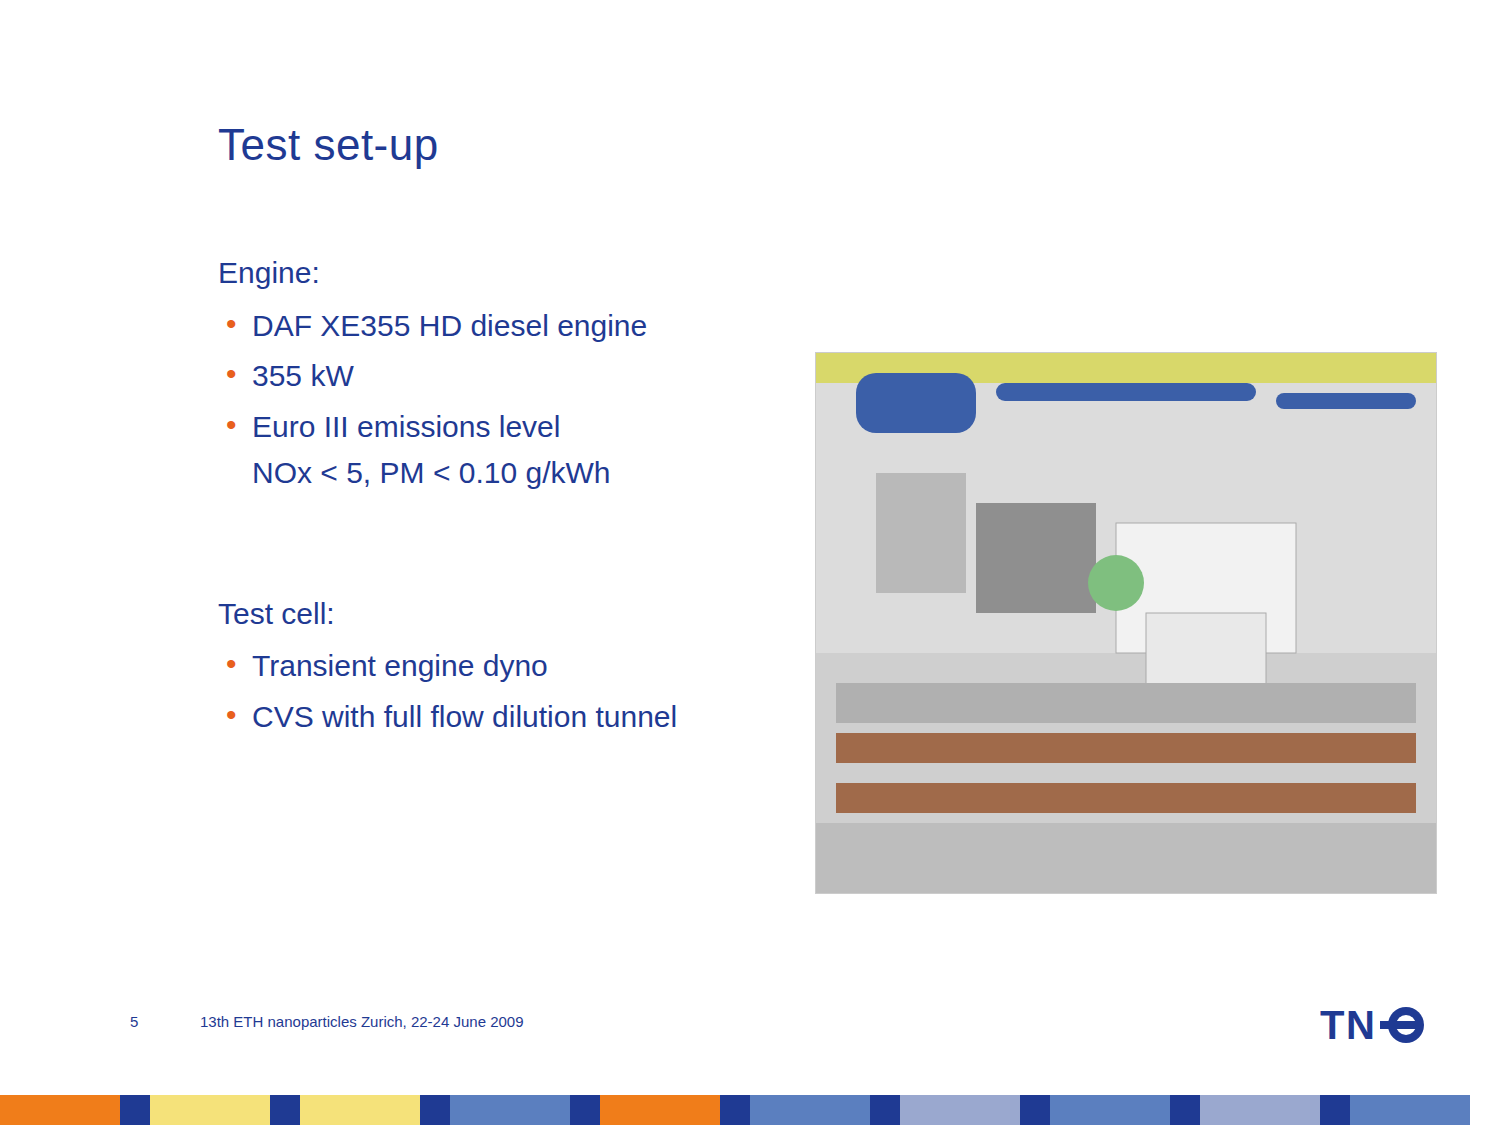Test set-up
Engine:
DAF XE355 HD diesel engine
355 kW
Euro III emissions levelNOx < 5, PM < 0.10 g/kWh
Test cell:
Transient engine dyno
CVS with full flow dilution tunnel
513th ETH nanoparticles Zurich, 22-24 June 2009
T N